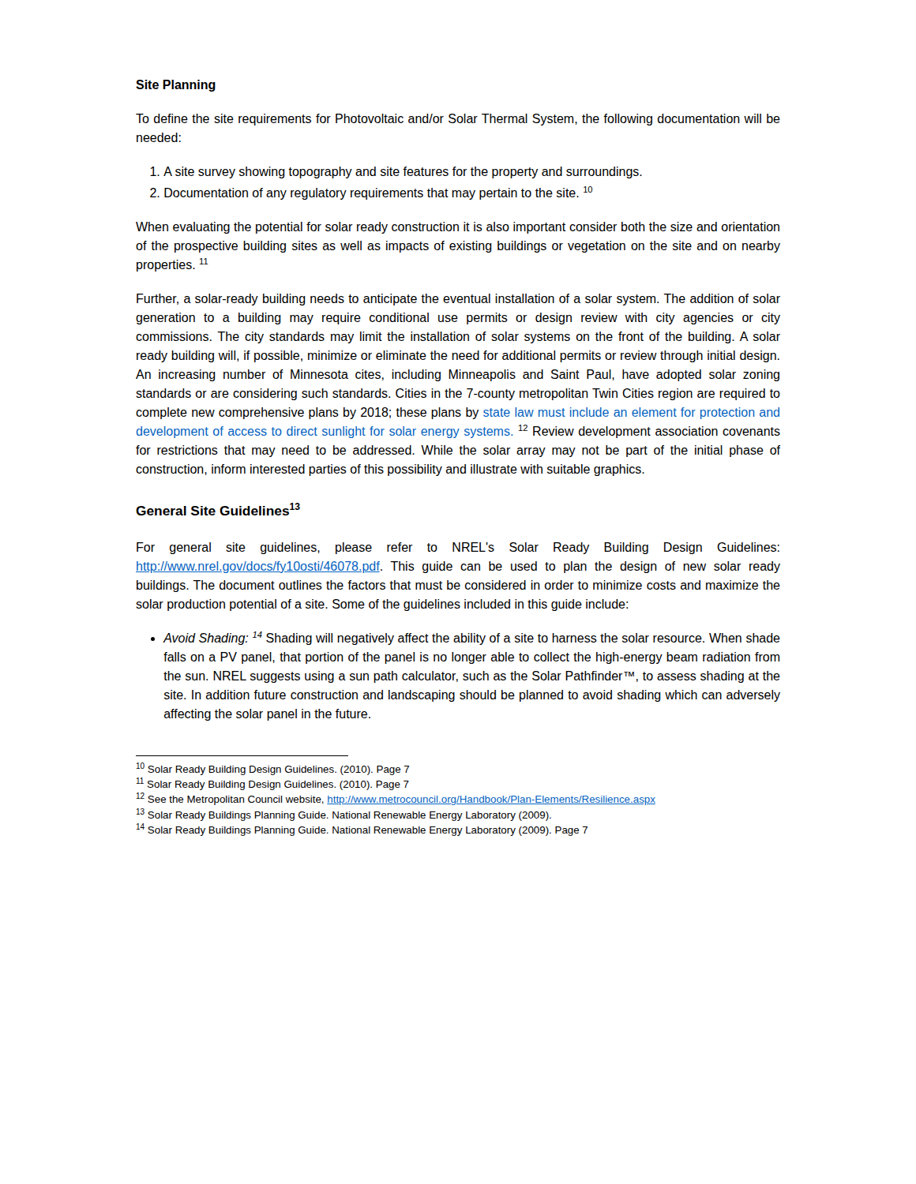Site Planning
To define the site requirements for Photovoltaic and/or Solar Thermal System, the following documentation will be needed:
A site survey showing topography and site features for the property and surroundings.
Documentation of any regulatory requirements that may pertain to the site. 10
When evaluating the potential for solar ready construction it is also important consider both the size and orientation of the prospective building sites as well as impacts of existing buildings or vegetation on the site and on nearby properties. 11
Further, a solar-ready building needs to anticipate the eventual installation of a solar system. The addition of solar generation to a building may require conditional use permits or design review with city agencies or city commissions. The city standards may limit the installation of solar systems on the front of the building. A solar ready building will, if possible, minimize or eliminate the need for additional permits or review through initial design. An increasing number of Minnesota cites, including Minneapolis and Saint Paul, have adopted solar zoning standards or are considering such standards. Cities in the 7-county metropolitan Twin Cities region are required to complete new comprehensive plans by 2018; these plans by state law must include an element for protection and development of access to direct sunlight for solar energy systems. 12 Review development association covenants for restrictions that may need to be addressed. While the solar array may not be part of the initial phase of construction, inform interested parties of this possibility and illustrate with suitable graphics.
General Site Guidelines13
For general site guidelines, please refer to NREL's Solar Ready Building Design Guidelines: http://www.nrel.gov/docs/fy10osti/46078.pdf. This guide can be used to plan the design of new solar ready buildings. The document outlines the factors that must be considered in order to minimize costs and maximize the solar production potential of a site. Some of the guidelines included in this guide include:
Avoid Shading: 14 Shading will negatively affect the ability of a site to harness the solar resource. When shade falls on a PV panel, that portion of the panel is no longer able to collect the high-energy beam radiation from the sun. NREL suggests using a sun path calculator, such as the Solar Pathfinder™, to assess shading at the site. In addition future construction and landscaping should be planned to avoid shading which can adversely affecting the solar panel in the future.
10 Solar Ready Building Design Guidelines. (2010). Page 7
11 Solar Ready Building Design Guidelines. (2010). Page 7
12 See the Metropolitan Council website, http://www.metrocouncil.org/Handbook/Plan-Elements/Resilience.aspx
13 Solar Ready Buildings Planning Guide. National Renewable Energy Laboratory (2009).
14 Solar Ready Buildings Planning Guide. National Renewable Energy Laboratory (2009). Page 7